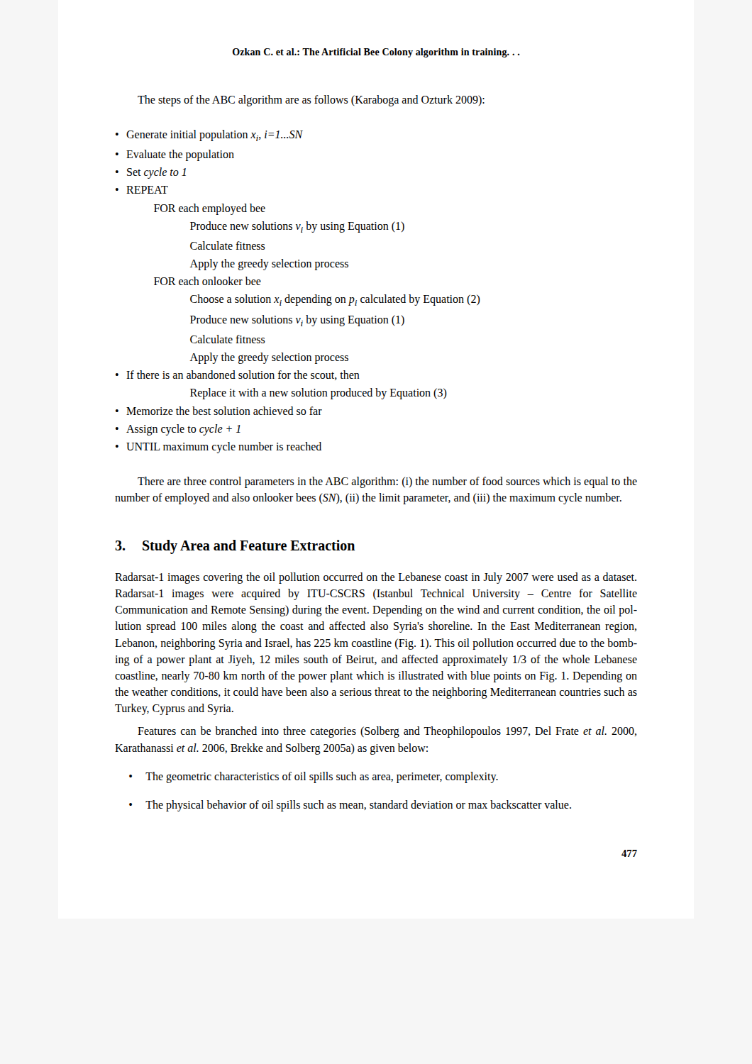Ozkan C. et al.: The Artificial Bee Colony algorithm in training. . .
The steps of the ABC algorithm are as follows (Karaboga and Ozturk 2009):
Generate initial population xi, i=1...SN
Evaluate the population
Set cycle to 1
REPEAT
FOR each employed bee
Produce new solutions vi by using Equation (1)
Calculate fitness
Apply the greedy selection process
FOR each onlooker bee
Choose a solution xi depending on pi calculated by Equation (2)
Produce new solutions vi by using Equation (1)
Calculate fitness
Apply the greedy selection process
If there is an abandoned solution for the scout, then
Replace it with a new solution produced by Equation (3)
Memorize the best solution achieved so far
Assign cycle to cycle + 1
UNTIL maximum cycle number is reached
There are three control parameters in the ABC algorithm: (i) the number of food sources which is equal to the number of employed and also onlooker bees (SN), (ii) the limit parameter, and (iii) the maximum cycle number.
3. Study Area and Feature Extraction
Radarsat-1 images covering the oil pollution occurred on the Lebanese coast in July 2007 were used as a dataset. Radarsat-1 images were acquired by ITU-CSCRS (Istanbul Technical University – Centre for Satellite Communication and Remote Sensing) during the event. Depending on the wind and current condition, the oil pollution spread 100 miles along the coast and affected also Syria's shoreline. In the East Mediterranean region, Lebanon, neighboring Syria and Israel, has 225 km coastline (Fig. 1). This oil pollution occurred due to the bombing of a power plant at Jiyeh, 12 miles south of Beirut, and affected approximately 1/3 of the whole Lebanese coastline, nearly 70-80 km north of the power plant which is illustrated with blue points on Fig. 1. Depending on the weather conditions, it could have been also a serious threat to the neighboring Mediterranean countries such as Turkey, Cyprus and Syria.
Features can be branched into three categories (Solberg and Theophilopoulos 1997, Del Frate et al. 2000, Karathanassi et al. 2006, Brekke and Solberg 2005a) as given below:
The geometric characteristics of oil spills such as area, perimeter, complexity.
The physical behavior of oil spills such as mean, standard deviation or max backscatter value.
477